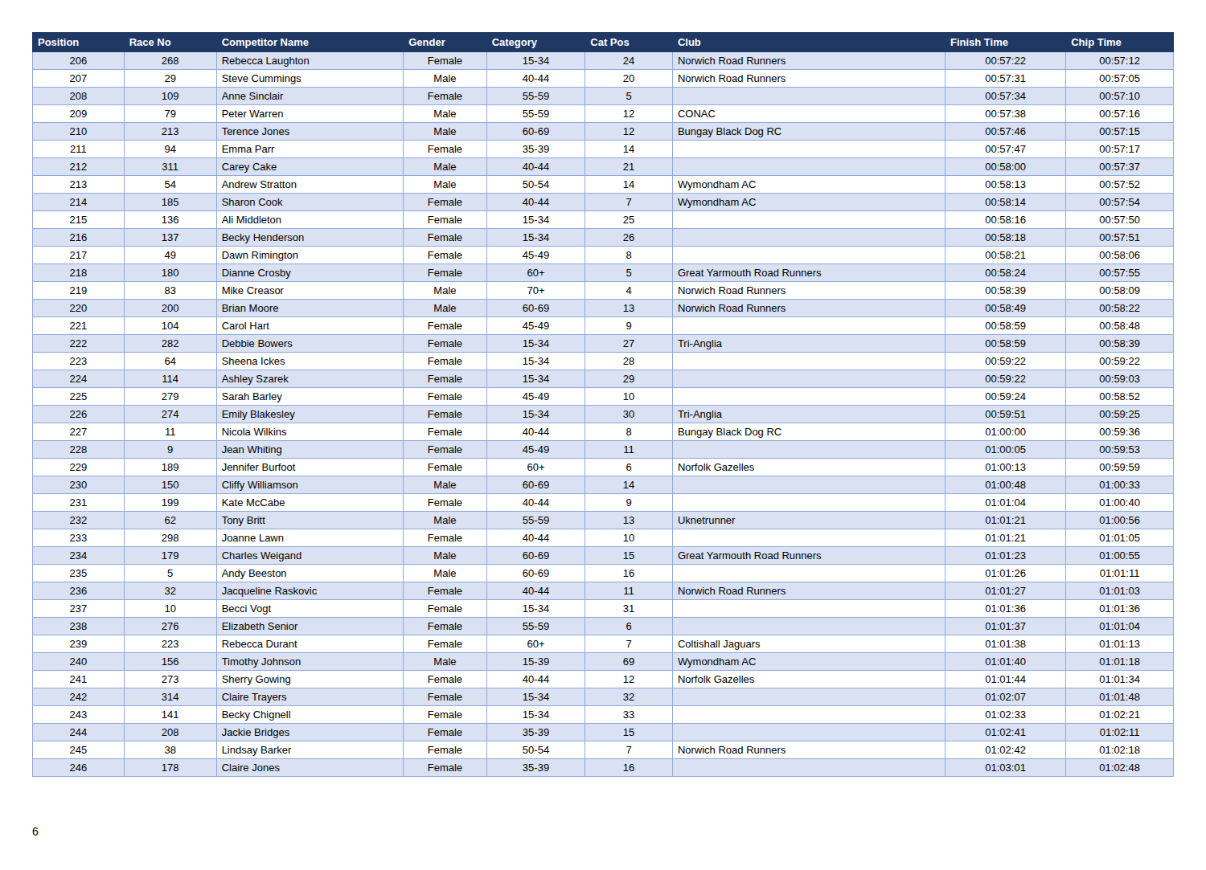| Position | Race No | Competitor Name | Gender | Category | Cat Pos | Club | Finish Time | Chip Time |
| --- | --- | --- | --- | --- | --- | --- | --- | --- |
| 206 | 268 | Rebecca Laughton | Female | 15-34 | 24 | Norwich Road Runners | 00:57:22 | 00:57:12 |
| 207 | 29 | Steve Cummings | Male | 40-44 | 20 | Norwich Road Runners | 00:57:31 | 00:57:05 |
| 208 | 109 | Anne Sinclair | Female | 55-59 | 5 | | 00:57:34 | 00:57:10 |
| 209 | 79 | Peter Warren | Male | 55-59 | 12 | CONAC | 00:57:38 | 00:57:16 |
| 210 | 213 | Terence Jones | Male | 60-69 | 12 | Bungay Black Dog RC | 00:57:46 | 00:57:15 |
| 211 | 94 | Emma Parr | Female | 35-39 | 14 | | 00:57:47 | 00:57:17 |
| 212 | 311 | Carey Cake | Male | 40-44 | 21 | | 00:58:00 | 00:57:37 |
| 213 | 54 | Andrew Stratton | Male | 50-54 | 14 | Wymondham AC | 00:58:13 | 00:57:52 |
| 214 | 185 | Sharon Cook | Female | 40-44 | 7 | Wymondham AC | 00:58:14 | 00:57:54 |
| 215 | 136 | Ali Middleton | Female | 15-34 | 25 | | 00:58:16 | 00:57:50 |
| 216 | 137 | Becky Henderson | Female | 15-34 | 26 | | 00:58:18 | 00:57:51 |
| 217 | 49 | Dawn Rimington | Female | 45-49 | 8 | | 00:58:21 | 00:58:06 |
| 218 | 180 | Dianne Crosby | Female | 60+ | 5 | Great Yarmouth Road Runners | 00:58:24 | 00:57:55 |
| 219 | 83 | Mike Creasor | Male | 70+ | 4 | Norwich Road Runners | 00:58:39 | 00:58:09 |
| 220 | 200 | Brian Moore | Male | 60-69 | 13 | Norwich Road Runners | 00:58:49 | 00:58:22 |
| 221 | 104 | Carol Hart | Female | 45-49 | 9 | | 00:58:59 | 00:58:48 |
| 222 | 282 | Debbie Bowers | Female | 15-34 | 27 | Tri-Anglia | 00:58:59 | 00:58:39 |
| 223 | 64 | Sheena Ickes | Female | 15-34 | 28 | | 00:59:22 | 00:59:22 |
| 224 | 114 | Ashley Szarek | Female | 15-34 | 29 | | 00:59:22 | 00:59:03 |
| 225 | 279 | Sarah Barley | Female | 45-49 | 10 | | 00:59:24 | 00:58:52 |
| 226 | 274 | Emily Blakesley | Female | 15-34 | 30 | Tri-Anglia | 00:59:51 | 00:59:25 |
| 227 | 11 | Nicola Wilkins | Female | 40-44 | 8 | Bungay Black Dog RC | 01:00:00 | 00:59:36 |
| 228 | 9 | Jean Whiting | Female | 45-49 | 11 | | 01:00:05 | 00:59:53 |
| 229 | 189 | Jennifer Burfoot | Female | 60+ | 6 | Norfolk Gazelles | 01:00:13 | 00:59:59 |
| 230 | 150 | Cliffy Williamson | Male | 60-69 | 14 | | 01:00:48 | 01:00:33 |
| 231 | 199 | Kate McCabe | Female | 40-44 | 9 | | 01:01:04 | 01:00:40 |
| 232 | 62 | Tony Britt | Male | 55-59 | 13 | Uknetrunner | 01:01:21 | 01:00:56 |
| 233 | 298 | Joanne Lawn | Female | 40-44 | 10 | | 01:01:21 | 01:01:05 |
| 234 | 179 | Charles Weigand | Male | 60-69 | 15 | Great Yarmouth Road Runners | 01:01:23 | 01:00:55 |
| 235 | 5 | Andy Beeston | Male | 60-69 | 16 | | 01:01:26 | 01:01:11 |
| 236 | 32 | Jacqueline Raskovic | Female | 40-44 | 11 | Norwich Road Runners | 01:01:27 | 01:01:03 |
| 237 | 10 | Becci Vogt | Female | 15-34 | 31 | | 01:01:36 | 01:01:36 |
| 238 | 276 | Elizabeth Senior | Female | 55-59 | 6 | | 01:01:37 | 01:01:04 |
| 239 | 223 | Rebecca Durant | Female | 60+ | 7 | Coltishall Jaguars | 01:01:38 | 01:01:13 |
| 240 | 156 | Timothy Johnson | Male | 15-39 | 69 | Wymondham AC | 01:01:40 | 01:01:18 |
| 241 | 273 | Sherry Gowing | Female | 40-44 | 12 | Norfolk Gazelles | 01:01:44 | 01:01:34 |
| 242 | 314 | Claire Trayers | Female | 15-34 | 32 | | 01:02:07 | 01:01:48 |
| 243 | 141 | Becky Chignell | Female | 15-34 | 33 | | 01:02:33 | 01:02:21 |
| 244 | 208 | Jackie Bridges | Female | 35-39 | 15 | | 01:02:41 | 01:02:11 |
| 245 | 38 | Lindsay Barker | Female | 50-54 | 7 | Norwich Road Runners | 01:02:42 | 01:02:18 |
| 246 | 178 | Claire Jones | Female | 35-39 | 16 | | 01:03:01 | 01:02:48 |
6